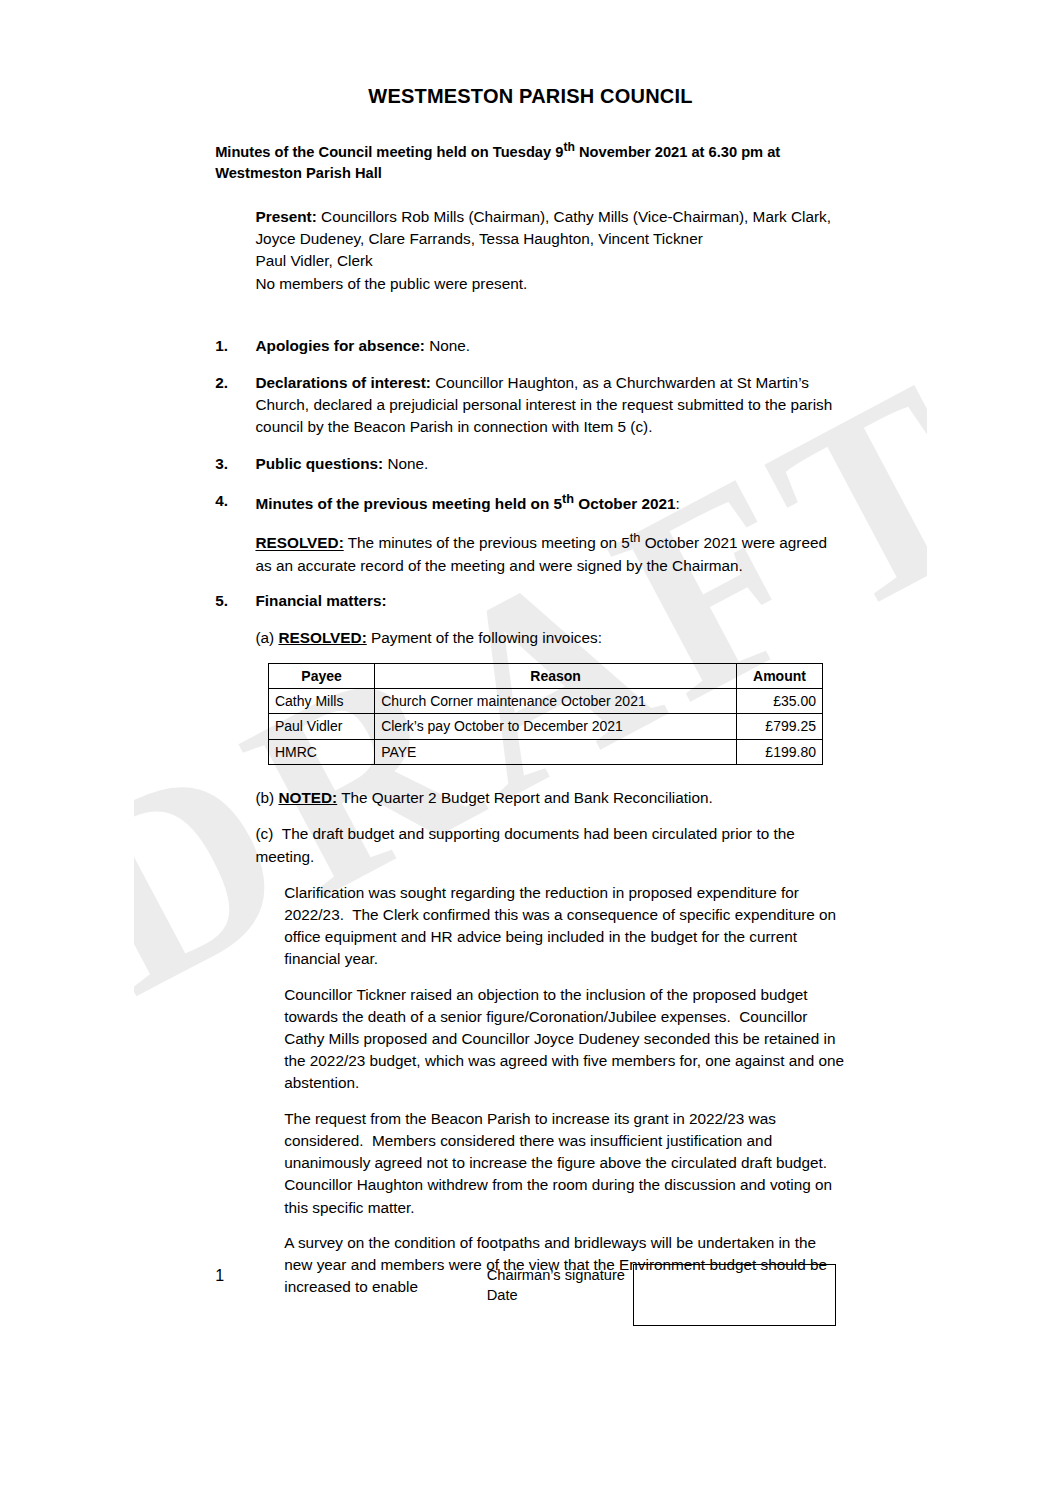DRAFT
WESTMESTON PARISH COUNCIL
Minutes of the Council meeting held on Tuesday 9th November 2021 at 6.30 pm at Westmeston Parish Hall
Present: Councillors Rob Mills (Chairman), Cathy Mills (Vice-Chairman), Mark Clark, Joyce Dudeney, Clare Farrands, Tessa Haughton, Vincent Tickner
Paul Vidler, Clerk
No members of the public were present.
Apologies for absence: None.
Declarations of interest: Councillor Haughton, as a Churchwarden at St Martin’s Church, declared a prejudicial personal interest in the request submitted to the parish council by the Beacon Parish in connection with Item 5 (c).
Public questions: None.
Minutes of the previous meeting held on 5th October 2021:
RESOLVED: The minutes of the previous meeting on 5th October 2021 were agreed as an accurate record of the meeting and were signed by the Chairman.
Financial matters:
(a) RESOLVED: Payment of the following invoices:
| Payee | Reason | Amount |
| --- | --- | --- |
| Cathy Mills | Church Corner maintenance October 2021 | £35.00 |
| Paul Vidler | Clerk’s pay October to December 2021 | £799.25 |
| HMRC | PAYE | £199.80 |
(b) NOTED: The Quarter 2 Budget Report and Bank Reconciliation.
(c) The draft budget and supporting documents had been circulated prior to the meeting.
Clarification was sought regarding the reduction in proposed expenditure for 2022/23. The Clerk confirmed this was a consequence of specific expenditure on office equipment and HR advice being included in the budget for the current financial year.
Councillor Tickner raised an objection to the inclusion of the proposed budget towards the death of a senior figure/Coronation/Jubilee expenses. Councillor Cathy Mills proposed and Councillor Joyce Dudeney seconded this be retained in the 2022/23 budget, which was agreed with five members for, one against and one abstention.
The request from the Beacon Parish to increase its grant in 2022/23 was considered. Members considered there was insufficient justification and unanimously agreed not to increase the figure above the circulated draft budget. Councillor Haughton withdrew from the room during the discussion and voting on this specific matter.
A survey on the condition of footpaths and bridleways will be undertaken in the new year and members were of the view that the Environment budget should be increased to enable
1
Chairman’s signature
Date